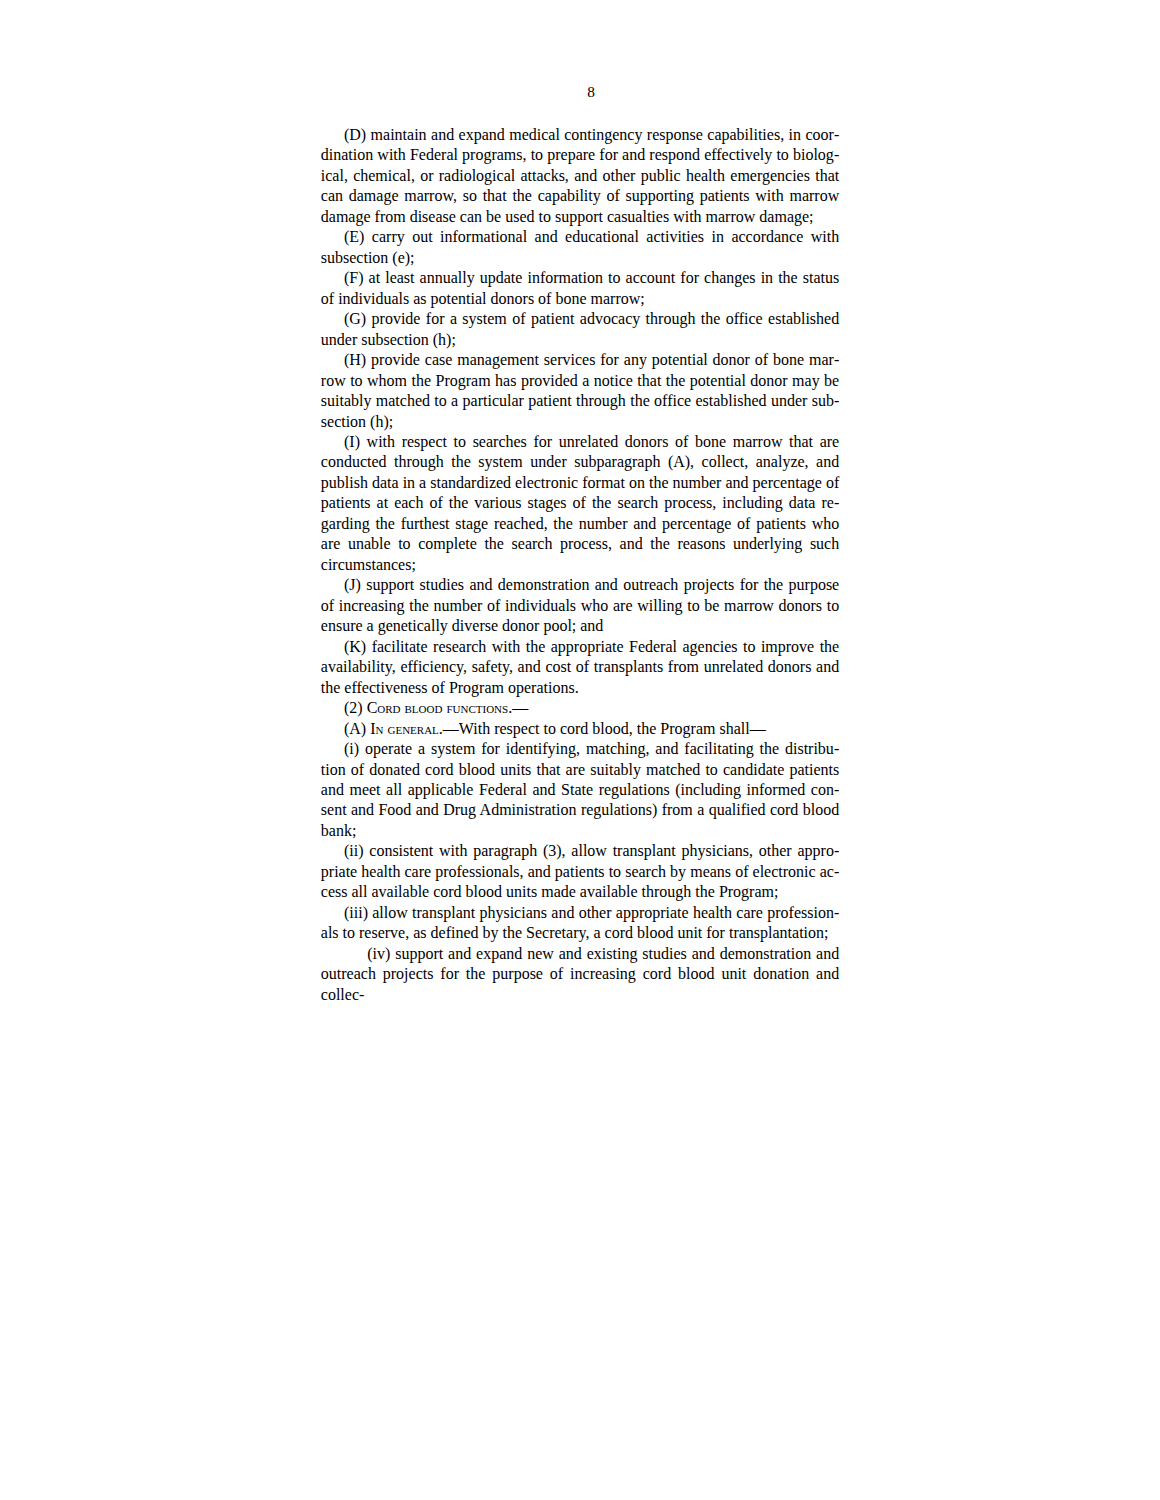8
(D) maintain and expand medical contingency response capabilities, in coordination with Federal programs, to prepare for and respond effectively to biological, chemical, or radiological attacks, and other public health emergencies that can damage marrow, so that the capability of supporting patients with marrow damage from disease can be used to support casualties with marrow damage;
(E) carry out informational and educational activities in accordance with subsection (e);
(F) at least annually update information to account for changes in the status of individuals as potential donors of bone marrow;
(G) provide for a system of patient advocacy through the office established under subsection (h);
(H) provide case management services for any potential donor of bone marrow to whom the Program has provided a notice that the potential donor may be suitably matched to a particular patient through the office established under subsection (h);
(I) with respect to searches for unrelated donors of bone marrow that are conducted through the system under subparagraph (A), collect, analyze, and publish data in a standardized electronic format on the number and percentage of patients at each of the various stages of the search process, including data regarding the furthest stage reached, the number and percentage of patients who are unable to complete the search process, and the reasons underlying such circumstances;
(J) support studies and demonstration and outreach projects for the purpose of increasing the number of individuals who are willing to be marrow donors to ensure a genetically diverse donor pool; and
(K) facilitate research with the appropriate Federal agencies to improve the availability, efficiency, safety, and cost of transplants from unrelated donors and the effectiveness of Program operations.
(2) Cord blood functions.—
(A) In general.—With respect to cord blood, the Program shall—
(i) operate a system for identifying, matching, and facilitating the distribution of donated cord blood units that are suitably matched to candidate patients and meet all applicable Federal and State regulations (including informed consent and Food and Drug Administration regulations) from a qualified cord blood bank;
(ii) consistent with paragraph (3), allow transplant physicians, other appropriate health care professionals, and patients to search by means of electronic access all available cord blood units made available through the Program;
(iii) allow transplant physicians and other appropriate health care professionals to reserve, as defined by the Secretary, a cord blood unit for transplantation;
(iv) support and expand new and existing studies and demonstration and outreach projects for the purpose of increasing cord blood unit donation and collec-